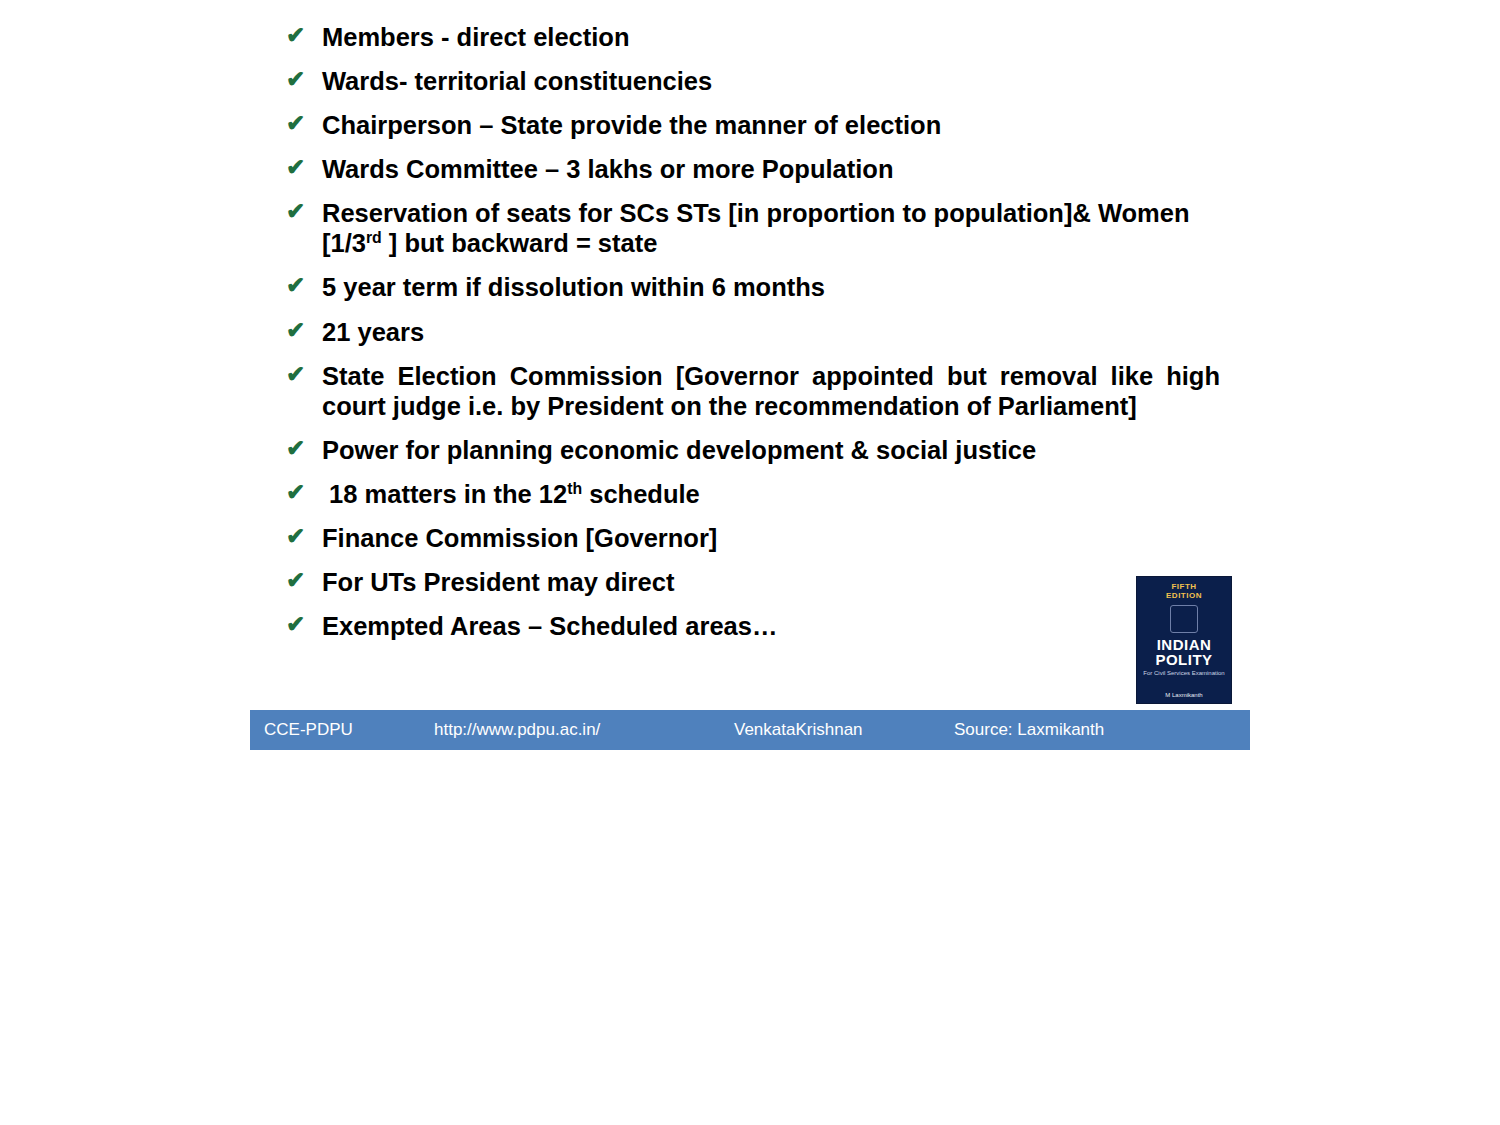Members - direct election
Wards- territorial constituencies
Chairperson – State provide the manner of election
Wards Committee – 3 lakhs or more Population
Reservation of seats for SCs STs [in proportion to population]& Women [1/3rd ] but backward = state
5 year term if dissolution within 6 months
21 years
State Election Commission [Governor appointed but removal like high court judge i.e. by President on the recommendation of Parliament]
Power for planning economic development & social justice
18 matters in the 12th schedule
Finance Commission [Governor]
For UTs President may direct
Exempted Areas – Scheduled areas…
FIFTH
EDITION
INDIAN
POLITY
For Civil Services Examination
M Laxmikanth
CCE-PDPU
http://www.pdpu.ac.in/
VenkataKrishnan
Source: Laxmikanth